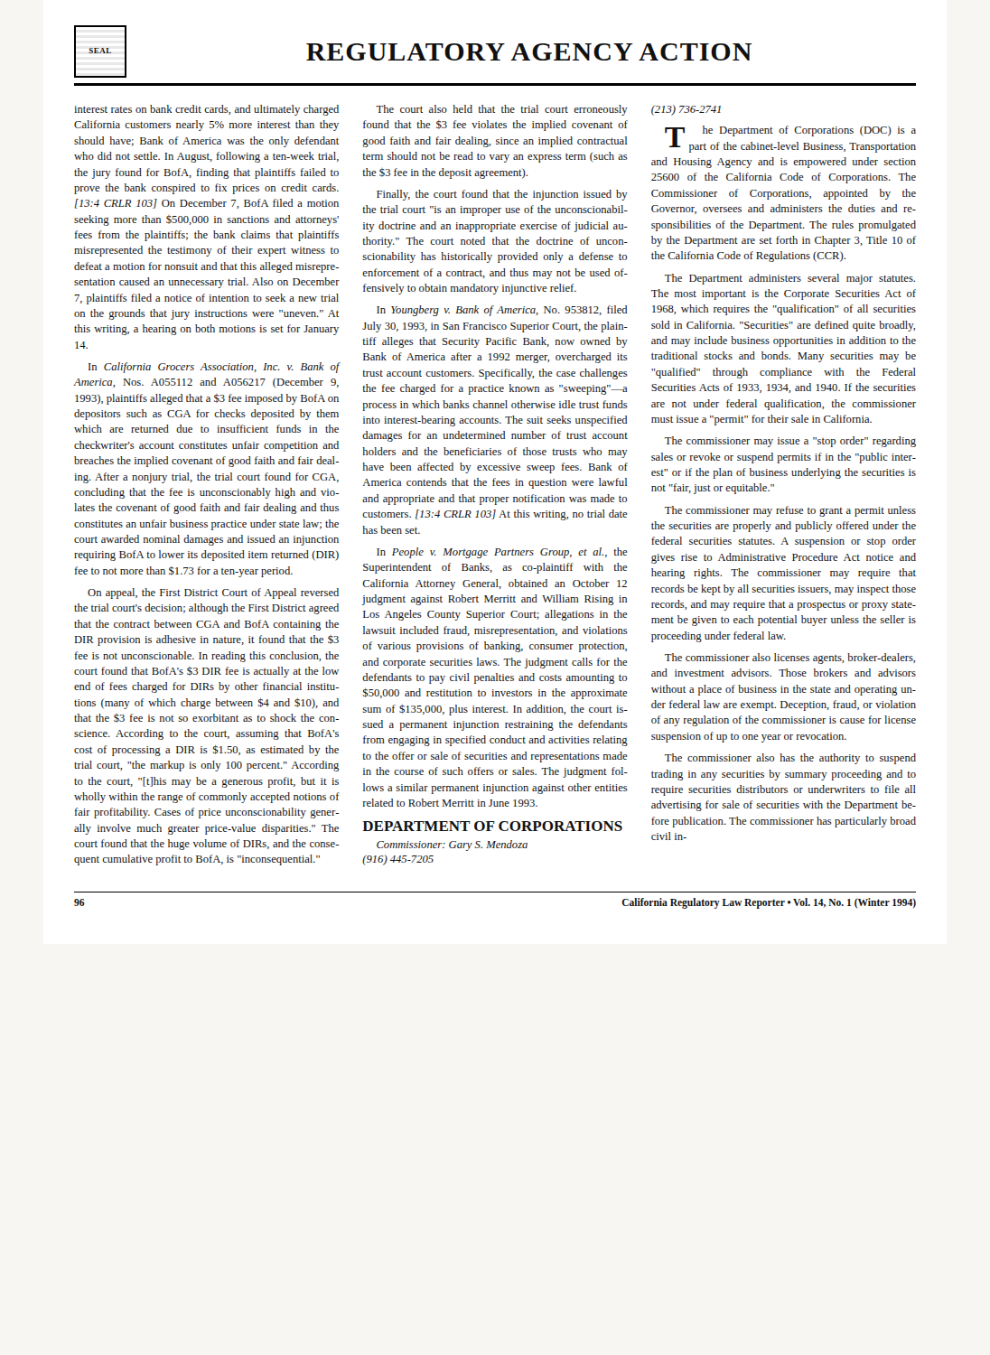SEAL
REGULATORY AGENCY ACTION
interest rates on bank credit cards, and ultimately charged California customers nearly 5% more interest than they should have; Bank of America was the only defendant who did not settle. In August, following a ten-week trial, the jury found for BofA, finding that plaintiffs failed to prove the bank conspired to fix prices on credit cards. [13:4 CRLR 103] On December 7, BofA filed a motion seeking more than $500,000 in sanctions and attorneys' fees from the plaintiffs; the bank claims that plaintiffs misrepresented the testimony of their expert witness to defeat a motion for nonsuit and that this alleged misrepresentation caused an unnecessary trial. Also on December 7, plaintiffs filed a notice of intention to seek a new trial on the grounds that jury instructions were "uneven." At this writing, a hearing on both motions is set for January 14.
In California Grocers Association, Inc. v. Bank of America, Nos. A055112 and A056217 (December 9, 1993), plaintiffs alleged that a $3 fee imposed by BofA on depositors such as CGA for checks deposited by them which are returned due to insufficient funds in the checkwriter's account constitutes unfair competition and breaches the implied covenant of good faith and fair dealing. After a nonjury trial, the trial court found for CGA, concluding that the fee is unconscionably high and violates the covenant of good faith and fair dealing and thus constitutes an unfair business practice under state law; the court awarded nominal damages and issued an injunction requiring BofA to lower its deposited item returned (DIR) fee to not more than $1.73 for a ten-year period.
On appeal, the First District Court of Appeal reversed the trial court's decision; although the First District agreed that the contract between CGA and BofA containing the DIR provision is adhesive in nature, it found that the $3 fee is not unconscionable. In reading this conclusion, the court found that BofA's $3 DIR fee is actually at the low end of fees charged for DIRs by other financial institutions (many of which charge between $4 and $10), and that the $3 fee is not so exorbitant as to shock the conscience. According to the court, assuming that BofA's cost of processing a DIR is $1.50, as estimated by the trial court, "the markup is only 100 percent." According to the court, "[t]his may be a generous profit, but it is wholly within the range of commonly accepted notions of fair profitability. Cases of price unconscionability generally involve much greater price-value disparities." The court found that the huge volume of DIRs, and the consequent cumulative profit to BofA, is "inconsequential."
The court also held that the trial court erroneously found that the $3 fee violates the implied covenant of good faith and fair dealing, since an implied contractual term should not be read to vary an express term (such as the $3 fee in the deposit agreement).
Finally, the court found that the injunction issued by the trial court "is an improper use of the unconscionability doctrine and an inappropriate exercise of judicial authority." The court noted that the doctrine of unconscionability has historically provided only a defense to enforcement of a contract, and thus may not be used offensively to obtain mandatory injunctive relief.
In Youngberg v. Bank of America, No. 953812, filed July 30, 1993, in San Francisco Superior Court, the plaintiff alleges that Security Pacific Bank, now owned by Bank of America after a 1992 merger, overcharged its trust account customers. Specifically, the case challenges the fee charged for a practice known as "sweeping"—a process in which banks channel otherwise idle trust funds into interest-bearing accounts. The suit seeks unspecified damages for an undetermined number of trust account holders and the beneficiaries of those trusts who may have been affected by excessive sweep fees. Bank of America contends that the fees in question were lawful and appropriate and that proper notification was made to customers. [13:4 CRLR 103] At this writing, no trial date has been set.
In People v. Mortgage Partners Group, et al., the Superintendent of Banks, as co-plaintiff with the California Attorney General, obtained an October 12 judgment against Robert Merritt and William Rising in Los Angeles County Superior Court; allegations in the lawsuit included fraud, misrepresentation, and violations of various provisions of banking, consumer protection, and corporate securities laws. The judgment calls for the defendants to pay civil penalties and costs amounting to $50,000 and restitution to investors in the approximate sum of $135,000, plus interest. In addition, the court issued a permanent injunction restraining the defendants from engaging in specified conduct and activities relating to the offer or sale of securities and representations made in the course of such offers or sales. The judgment follows a similar permanent injunction against other entities related to Robert Merritt in June 1993.
DEPARTMENT OF CORPORATIONS
Commissioner: Gary S. Mendoza
(916) 445-7205
(213) 736-2741
The Department of Corporations (DOC) is a part of the cabinet-level Business, Transportation and Housing Agency and is empowered under section 25600 of the California Code of Corporations. The Commissioner of Corporations, appointed by the Governor, oversees and administers the duties and responsibilities of the Department. The rules promulgated by the Department are set forth in Chapter 3, Title 10 of the California Code of Regulations (CCR).
The Department administers several major statutes. The most important is the Corporate Securities Act of 1968, which requires the "qualification" of all securities sold in California. "Securities" are defined quite broadly, and may include business opportunities in addition to the traditional stocks and bonds. Many securities may be "qualified" through compliance with the Federal Securities Acts of 1933, 1934, and 1940. If the securities are not under federal qualification, the commissioner must issue a "permit" for their sale in California.
The commissioner may issue a "stop order" regarding sales or revoke or suspend permits if in the "public interest" or if the plan of business underlying the securities is not "fair, just or equitable."
The commissioner may refuse to grant a permit unless the securities are properly and publicly offered under the federal securities statutes. A suspension or stop order gives rise to Administrative Procedure Act notice and hearing rights. The commissioner may require that records be kept by all securities issuers, may inspect those records, and may require that a prospectus or proxy statement be given to each potential buyer unless the seller is proceeding under federal law.
The commissioner also licenses agents, broker-dealers, and investment advisors. Those brokers and advisors without a place of business in the state and operating under federal law are exempt. Deception, fraud, or violation of any regulation of the commissioner is cause for license suspension of up to one year or revocation.
The commissioner also has the authority to suspend trading in any securities by summary proceeding and to require securities distributors or underwriters to file all advertising for sale of securities with the Department before publication. The commissioner has particularly broad civil in-
96 California Regulatory Law Reporter • Vol. 14, No. 1 (Winter 1994)